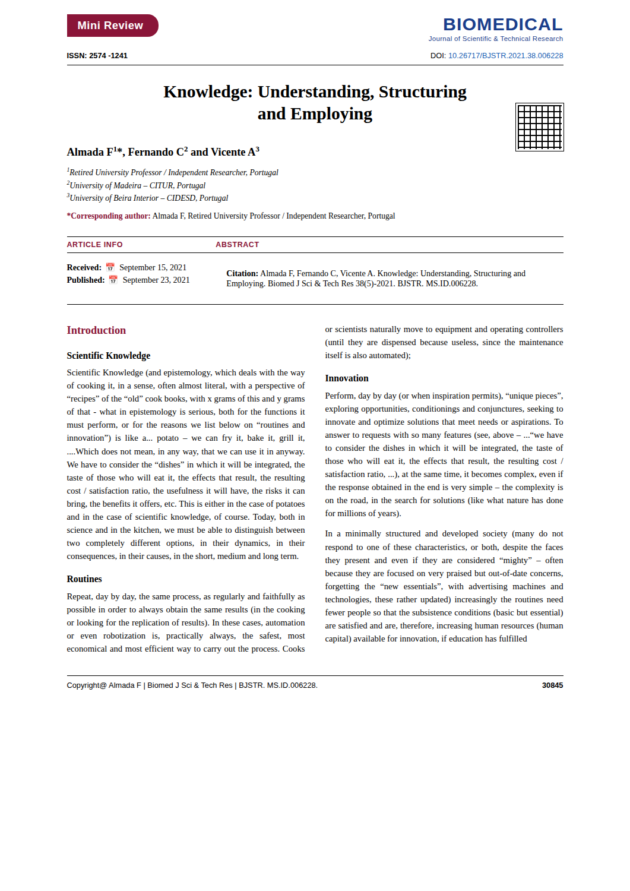Mini Review
BIO MEDICAL
Journal of Scientific & Technical Research
ISSN: 2574 -1241 DOI: 10.26717/BJSTR.2021.38.006228
Knowledge: Understanding, Structuring
and Employing
Almada F1*, Fernando C2 and Vicente A3
1Retired University Professor / Independent Researcher, Portugal
2University of Madeira – CITUR, Portugal
3University of Beira Interior – CIDESD, Portugal
*Corresponding author: Almada F, Retired University Professor / Independent Researcher, Portugal
| ARTICLE INFO | ABSTRACT |
| --- | --- |
| Received: September 15, 2021 Published: September 23, 2021 | Citation: Almada F, Fernando C, Vicente A. Knowledge: Understanding, Structuring and Employing. Biomed J Sci & Tech Res 38(5)-2021. BJSTR. MS.ID.006228. |
Introduction
Scientific Knowledge
Scientific Knowledge (and epistemology, which deals with the way of cooking it, in a sense, often almost literal, with a perspective of “recipes” of the “old” cook books, with x grams of this and y grams of that - what in epistemology is serious, both for the functions it must perform, or for the reasons we list below on “routines and innovation”) is like a... potato – we can fry it, bake it, grill it, ....Which does not mean, in any way, that we can use it in anyway. We have to consider the “dishes” in which it will be integrated, the taste of those who will eat it, the effects that result, the resulting cost / satisfaction ratio, the usefulness it will have, the risks it can bring, the benefits it offers, etc. This is either in the case of potatoes and in the case of scientific knowledge, of course. Today, both in science and in the kitchen, we must be able to distinguish between two completely different options, in their dynamics, in their consequences, in their causes, in the short, medium and long term.
Routines
Repeat, day by day, the same process, as regularly and faithfully as possible in order to always obtain the same results (in the cooking or looking for the replication of results). In these cases, automation or even robotization is, practically always, the safest, most economical and most efficient way to carry out the process. Cooks or scientists naturally move to equipment and operating controllers (until they are dispensed because useless, since the maintenance itself is also automated);
Innovation
Perform, day by day (or when inspiration permits), “unique pieces”, exploring opportunities, conditionings and conjunctures, seeking to innovate and optimize solutions that meet needs or aspirations. To answer to requests with so many features (see, above – ...“we have to consider the dishes in which it will be integrated, the taste of those who will eat it, the effects that result, the resulting cost / satisfaction ratio, ...), at the same time, it becomes complex, even if the response obtained in the end is very simple – the complexity is on the road, in the search for solutions (like what nature has done for millions of years).
In a minimally structured and developed society (many do not respond to one of these characteristics, or both, despite the faces they present and even if they are considered “mighty” – often because they are focused on very praised but out-of-date concerns, forgetting the “new essentials”, with advertising machines and technologies, these rather updated) increasingly the routines need fewer people so that the subsistence conditions (basic but essential) are satisfied and are, therefore, increasing human resources (human capital) available for innovation, if education has fulfilled
Copyright@ Almada F | Biomed J Sci & Tech Res | BJSTR. MS.ID.006228. 30845